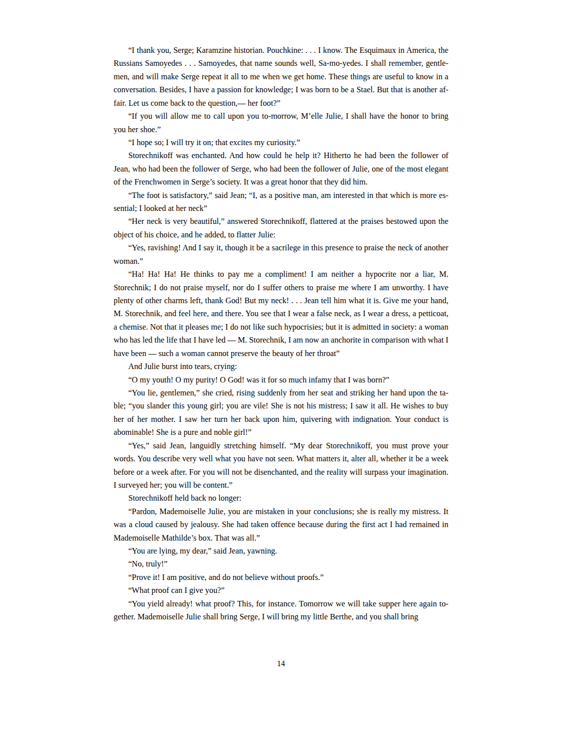“I thank you, Serge; Karamzine historian. Pouchkine: . . . I know. The Esquimaux in America, the Russians Samoyedes . . . Samoyedes, that name sounds well, Sa-mo-yedes. I shall remember, gentlemen, and will make Serge repeat it all to me when we get home. These things are useful to know in a conversation. Besides, I have a passion for knowledge; I was born to be a Stael. But that is another affair. Let us come back to the question,— her foot?”
“If you will allow me to call upon you to-morrow, M’elle Julie, I shall have the honor to bring you her shoe.”
“I hope so; I will try it on; that excites my curiosity.”
Storechnikoff was enchanted. And how could he help it? Hitherto he had been the follower of Jean, who had been the follower of Serge, who had been the follower of Julie, one of the most elegant of the Frenchwomen in Serge’s society. It was a great honor that they did him.
“The foot is satisfactory,” said Jean; “I, as a positive man, am interested in that which is more essential; I looked at her neck”
“Her neck is very beautiful,” answered Storechnikoff, flattered at the praises bestowed upon the object of his choice, and he added, to flatter Julie:
“Yes, ravishing! And I say it, though it be a sacrilege in this presence to praise the neck of another woman.”
“Ha! Ha! Ha! He thinks to pay me a compliment! I am neither a hypocrite nor a liar, M. Storechnik; I do not praise myself, nor do I suffer others to praise me where I am unworthy. I have plenty of other charms left, thank God! But my neck! . . . Jean tell him what it is. Give me your hand, M. Storechnik, and feel here, and there. You see that I wear a false neck, as I wear a dress, a petticoat, a chemise. Not that it pleases me; I do not like such hypocrisies; but it is admitted in society: a woman who has led the life that I have led — M. Storechnik, I am now an anchorite in comparison with what I have been — such a woman cannot preserve the beauty of her throat”
And Julie burst into tears, crying:
“O my youth! O my purity! O God! was it for so much infamy that I was born?”
“You lie, gentlemen,” she cried, rising suddenly from her seat and striking her hand upon the table; “you slander this young girl; you are vile! She is not his mistress; I saw it all. He wishes to buy her of her mother. I saw her turn her back upon him, quivering with indignation. Your conduct is abominable! She is a pure and noble girl!”
“Yes,” said Jean, languidly stretching himself. “My dear Storechnikoff, you must prove your words. You describe very well what you have not seen. What matters it, alter all, whether it be a week before or a week after. For you will not be disenchanted, and the reality will surpass your imagination. I surveyed her; you will be content.”
Storechnikoff held back no longer:
“Pardon, Mademoiselle Julie, you are mistaken in your conclusions; she is really my mistress. It was a cloud caused by jealousy. She had taken offence because during the first act I had remained in Mademoiselle Mathilde’s box. That was all.”
“You are lying, my dear,” said Jean, yawning.
“No, truly!”
“Prove it! I am positive, and do not believe without proofs.”
“What proof can I give you?”
“You yield already! what proof? This, for instance. Tomorrow we will take supper here again together. Mademoiselle Julie shall bring Serge, I will bring my little Berthe, and you shall bring
14